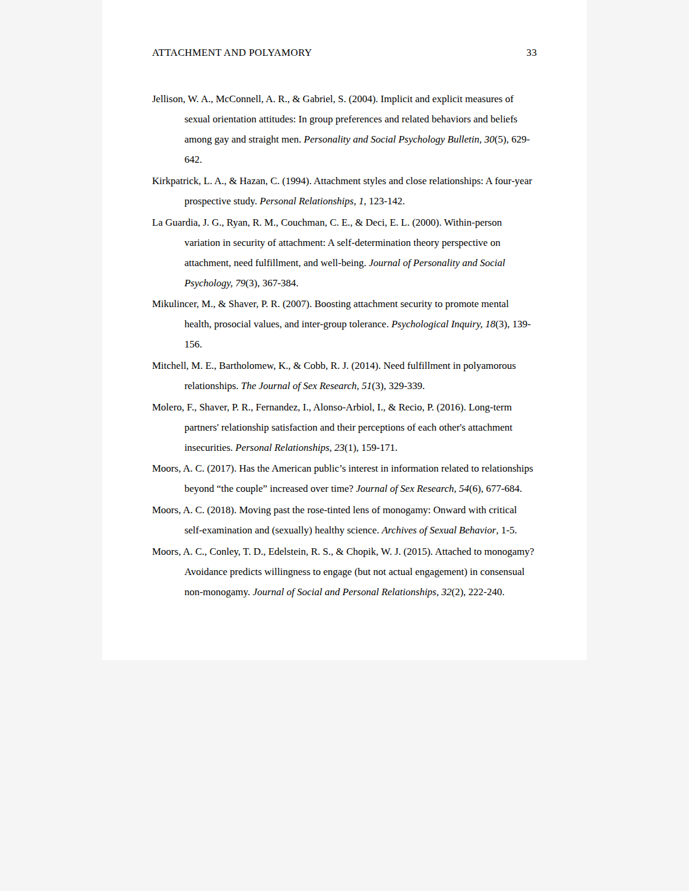Attachment and Polyamory 33
Jellison, W. A., McConnell, A. R., & Gabriel, S. (2004). Implicit and explicit measures of sexual orientation attitudes: In group preferences and related behaviors and beliefs among gay and straight men. Personality and Social Psychology Bulletin, 30(5), 629-642.
Kirkpatrick, L. A., & Hazan, C. (1994). Attachment styles and close relationships: A four-year prospective study. Personal Relationships, 1, 123-142.
La Guardia, J. G., Ryan, R. M., Couchman, C. E., & Deci, E. L. (2000). Within-person variation in security of attachment: A self-determination theory perspective on attachment, need fulfillment, and well-being. Journal of Personality and Social Psychology, 79(3), 367-384.
Mikulincer, M., & Shaver, P. R. (2007). Boosting attachment security to promote mental health, prosocial values, and inter-group tolerance. Psychological Inquiry, 18(3), 139-156.
Mitchell, M. E., Bartholomew, K., & Cobb, R. J. (2014). Need fulfillment in polyamorous relationships. The Journal of Sex Research, 51(3), 329-339.
Molero, F., Shaver, P. R., Fernandez, I., Alonso-Arbiol, I., & Recio, P. (2016). Long‐term partners' relationship satisfaction and their perceptions of each other's attachment insecurities. Personal Relationships, 23(1), 159-171.
Moors, A. C. (2017). Has the American public’s interest in information related to relationships beyond “the couple” increased over time? Journal of Sex Research, 54(6), 677-684.
Moors, A. C. (2018). Moving past the rose-tinted lens of monogamy: Onward with critical self-examination and (sexually) healthy science. Archives of Sexual Behavior, 1-5.
Moors, A. C., Conley, T. D., Edelstein, R. S., & Chopik, W. J. (2015). Attached to monogamy? Avoidance predicts willingness to engage (but not actual engagement) in consensual non-monogamy. Journal of Social and Personal Relationships, 32(2), 222-240.